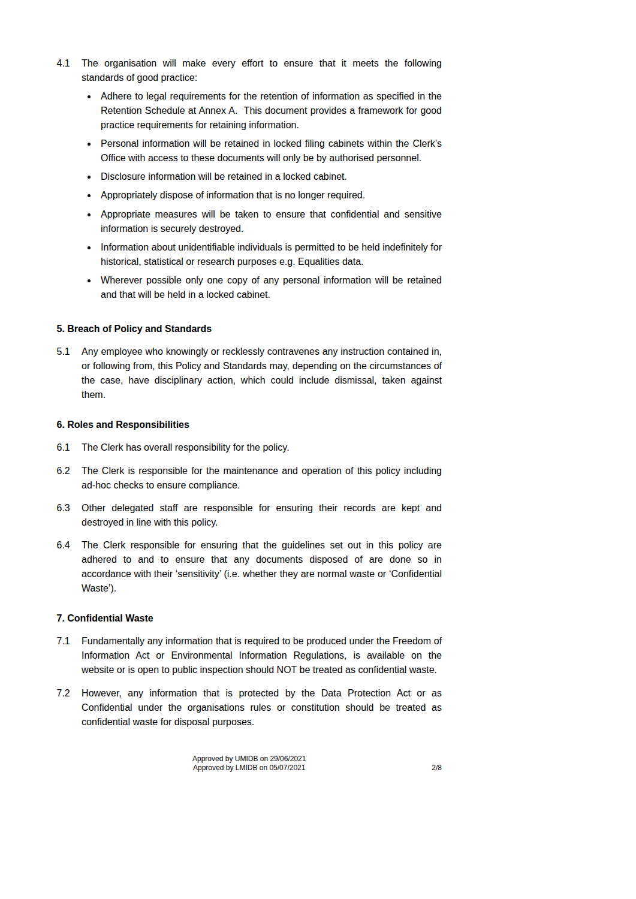4.1
The organisation will make every effort to ensure that it meets the following standards of good practice:
Adhere to legal requirements for the retention of information as specified in the Retention Schedule at Annex A. This document provides a framework for good practice requirements for retaining information.
Personal information will be retained in locked filing cabinets within the Clerk’s Office with access to these documents will only be by authorised personnel.
Disclosure information will be retained in a locked cabinet.
Appropriately dispose of information that is no longer required.
Appropriate measures will be taken to ensure that confidential and sensitive information is securely destroyed.
Information about unidentifiable individuals is permitted to be held indefinitely for historical, statistical or research purposes e.g. Equalities data.
Wherever possible only one copy of any personal information will be retained and that will be held in a locked cabinet.
5. Breach of Policy and Standards
5.1
Any employee who knowingly or recklessly contravenes any instruction contained in, or following from, this Policy and Standards may, depending on the circumstances of the case, have disciplinary action, which could include dismissal, taken against them.
6. Roles and Responsibilities
6.1
The Clerk has overall responsibility for the policy.
6.2
The Clerk is responsible for the maintenance and operation of this policy including ad-hoc checks to ensure compliance.
6.3
Other delegated staff are responsible for ensuring their records are kept and destroyed in line with this policy.
6.4
The Clerk responsible for ensuring that the guidelines set out in this policy are adhered to and to ensure that any documents disposed of are done so in accordance with their ‘sensitivity’ (i.e. whether they are normal waste or ‘Confidential Waste’).
7. Confidential Waste
7.1
Fundamentally any information that is required to be produced under the Freedom of Information Act or Environmental Information Regulations, is available on the website or is open to public inspection should NOT be treated as confidential waste.
7.2
However, any information that is protected by the Data Protection Act or as Confidential under the organisations rules or constitution should be treated as confidential waste for disposal purposes.
Approved by UMIDB on 29/06/2021
Approved by LMIDB on 05/07/2021
2/8